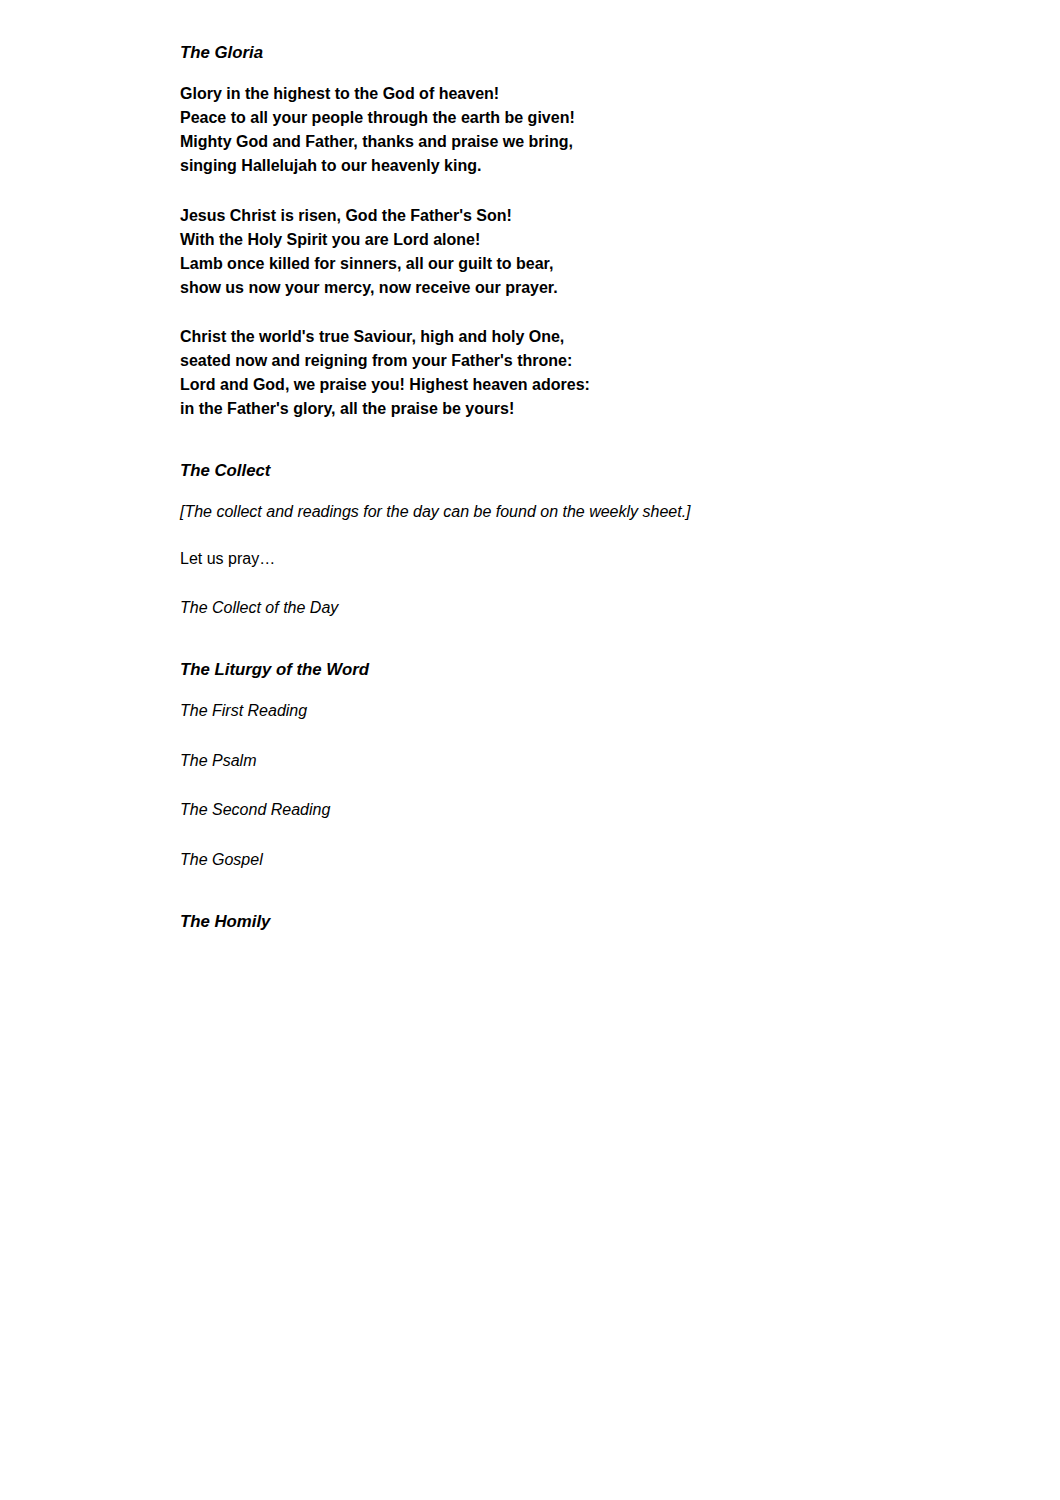The Gloria
Glory in the highest to the God of heaven!
Peace to all your people through the earth be given!
Mighty God and Father, thanks and praise we bring,
singing Hallelujah to our heavenly king.
Jesus Christ is risen, God the Father's Son!
With the Holy Spirit you are Lord alone!
Lamb once killed for sinners, all our guilt to bear,
show us now your mercy, now receive our prayer.
Christ the world's true Saviour, high and holy One,
seated now and reigning from your Father's throne:
Lord and God, we praise you! Highest heaven adores:
in the Father's glory, all the praise be yours!
The Collect
[The collect and readings for the day can be found on the weekly sheet.]
Let us pray…
The Collect of the Day
The Liturgy of the Word
The First Reading
The Psalm
The Second Reading
The Gospel
The Homily